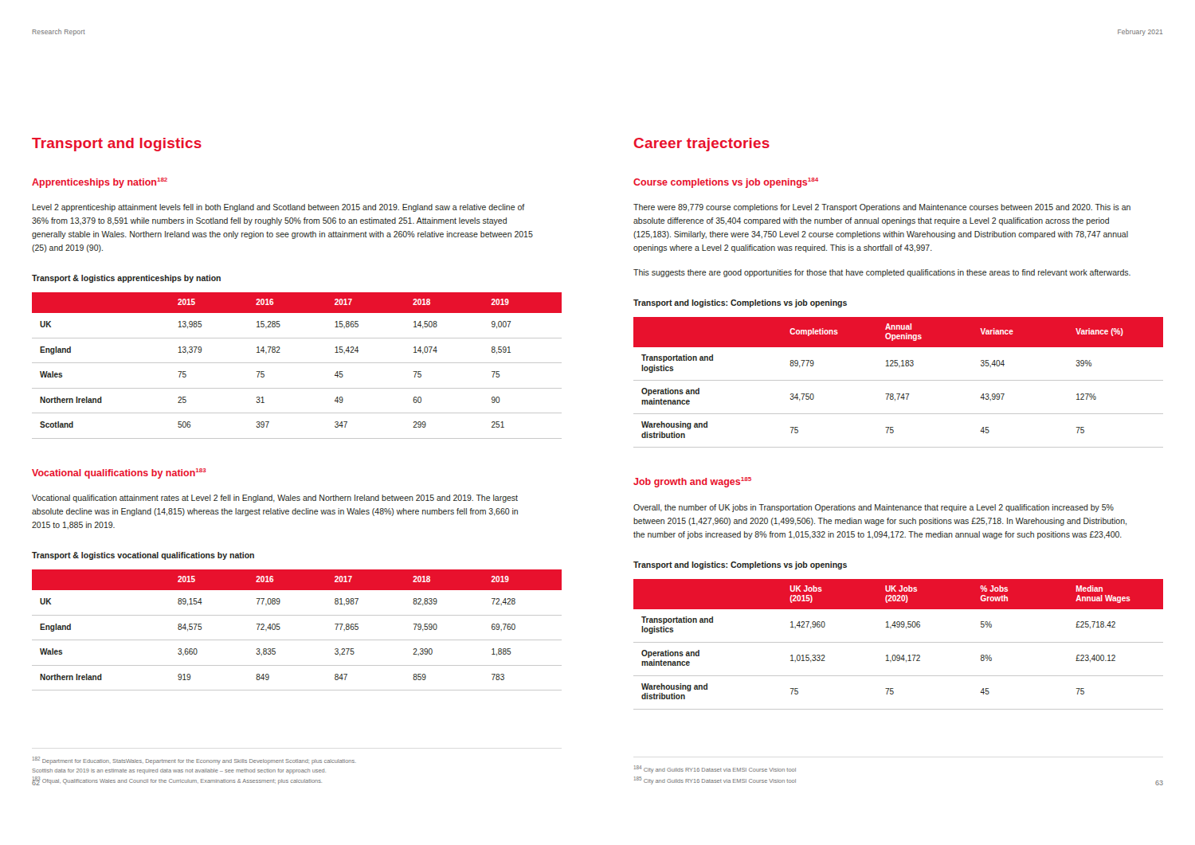Research Report February 2021
Transport and logistics
Apprenticeships by nation182
Level 2 apprenticeship attainment levels fell in both England and Scotland between 2015 and 2019. England saw a relative decline of 36% from 13,379 to 8,591 while numbers in Scotland fell by roughly 50% from 506 to an estimated 251. Attainment levels stayed generally stable in Wales. Northern Ireland was the only region to see growth in attainment with a 260% relative increase between 2015 (25) and 2019 (90).
Transport & logistics apprenticeships by nation
| | 2015 | 2016 | 2017 | 2018 | 2019 |
| --- | --- | --- | --- | --- | --- |
| UK | 13,985 | 15,285 | 15,865 | 14,508 | 9,007 |
| England | 13,379 | 14,782 | 15,424 | 14,074 | 8,591 |
| Wales | 75 | 75 | 45 | 75 | 75 |
| Northern Ireland | 25 | 31 | 49 | 60 | 90 |
| Scotland | 506 | 397 | 347 | 299 | 251 |
Vocational qualifications by nation183
Vocational qualification attainment rates at Level 2 fell in England, Wales and Northern Ireland between 2015 and 2019. The largest absolute decline was in England (14,815) whereas the largest relative decline was in Wales (48%) where numbers fell from 3,660 in 2015 to 1,885 in 2019.
Transport & logistics vocational qualifications by nation
| | 2015 | 2016 | 2017 | 2018 | 2019 |
| --- | --- | --- | --- | --- | --- |
| UK | 89,154 | 77,089 | 81,987 | 82,839 | 72,428 |
| England | 84,575 | 72,405 | 77,865 | 79,590 | 69,760 |
| Wales | 3,660 | 3,835 | 3,275 | 2,390 | 1,885 |
| Northern Ireland | 919 | 849 | 847 | 859 | 783 |
182 Department for Education, StatsWales, Department for the Economy and Skills Development Scotland; plus calculations.
Scottish data for 2019 is an estimate as required data was not available – see method section for approach used.
183 Ofqual, Qualifications Wales and Council for the Curriculum, Examinations & Assessment; plus calculations.
62
Career trajectories
Course completions vs job openings184
There were 89,779 course completions for Level 2 Transport Operations and Maintenance courses between 2015 and 2020. This is an absolute difference of 35,404 compared with the number of annual openings that require a Level 2 qualification across the period (125,183). Similarly, there were 34,750 Level 2 course completions within Warehousing and Distribution compared with 78,747 annual openings where a Level 2 qualification was required. This is a shortfall of 43,997.
This suggests there are good opportunities for those that have completed qualifications in these areas to find relevant work afterwards.
Transport and logistics: Completions vs job openings
| | Completions | Annual Openings | Variance | Variance (%) |
| --- | --- | --- | --- | --- |
| Transportation and logistics | 89,779 | 125,183 | 35,404 | 39% |
| Operations and maintenance | 34,750 | 78,747 | 43,997 | 127% |
| Warehousing and distribution | 75 | 75 | 45 | 75 |
Job growth and wages185
Overall, the number of UK jobs in Transportation Operations and Maintenance that require a Level 2 qualification increased by 5% between 2015 (1,427,960) and 2020 (1,499,506). The median wage for such positions was £25,718. In Warehousing and Distribution, the number of jobs increased by 8% from 1,015,332 in 2015 to 1,094,172. The median annual wage for such positions was £23,400.
Transport and logistics: Completions vs job openings
| | UK Jobs (2015) | UK Jobs (2020) | % Jobs Growth | Median Annual Wages |
| --- | --- | --- | --- | --- |
| Transportation and logistics | 1,427,960 | 1,499,506 | 5% | £25,718.42 |
| Operations and maintenance | 1,015,332 | 1,094,172 | 8% | £23,400.12 |
| Warehousing and distribution | 75 | 75 | 45 | 75 |
184 City and Guilds RY16 Dataset via EMSI Course Vision tool
185 City and Guilds RY16 Dataset via EMSI Course Vision tool
63